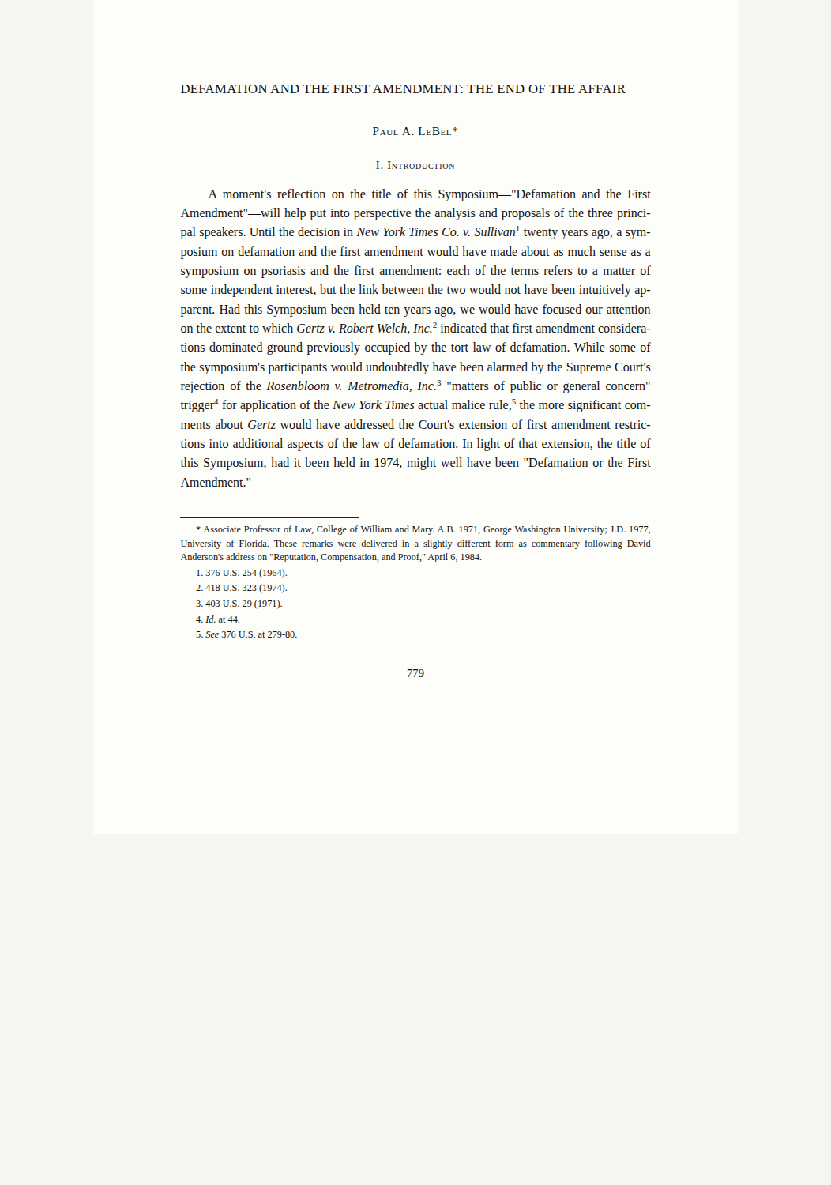Defamation and the First Amendment: The End of the Affair
Paul A. LeBel*
I. Introduction
A moment's reflection on the title of this Symposium—"Defamation and the First Amendment"—will help put into perspective the analysis and proposals of the three principal speakers. Until the decision in New York Times Co. v. Sullivan1 twenty years ago, a symposium on defamation and the first amendment would have made about as much sense as a symposium on psoriasis and the first amendment: each of the terms refers to a matter of some independent interest, but the link between the two would not have been intuitively apparent. Had this Symposium been held ten years ago, we would have focused our attention on the extent to which Gertz v. Robert Welch, Inc.2 indicated that first amendment considerations dominated ground previously occupied by the tort law of defamation. While some of the symposium's participants would undoubtedly have been alarmed by the Supreme Court's rejection of the Rosenbloom v. Metromedia, Inc.3 "matters of public or general concern" trigger4 for application of the New York Times actual malice rule,5 the more significant comments about Gertz would have addressed the Court's extension of first amendment restrictions into additional aspects of the law of defamation. In light of that extension, the title of this Symposium, had it been held in 1974, might well have been "Defamation or the First Amendment."
* Associate Professor of Law, College of William and Mary. A.B. 1971, George Washington University; J.D. 1977, University of Florida. These remarks were delivered in a slightly different form as commentary following David Anderson's address on "Reputation, Compensation, and Proof," April 6, 1984.
1. 376 U.S. 254 (1964).
2. 418 U.S. 323 (1974).
3. 403 U.S. 29 (1971).
4. Id. at 44.
5. See 376 U.S. at 279-80.
779